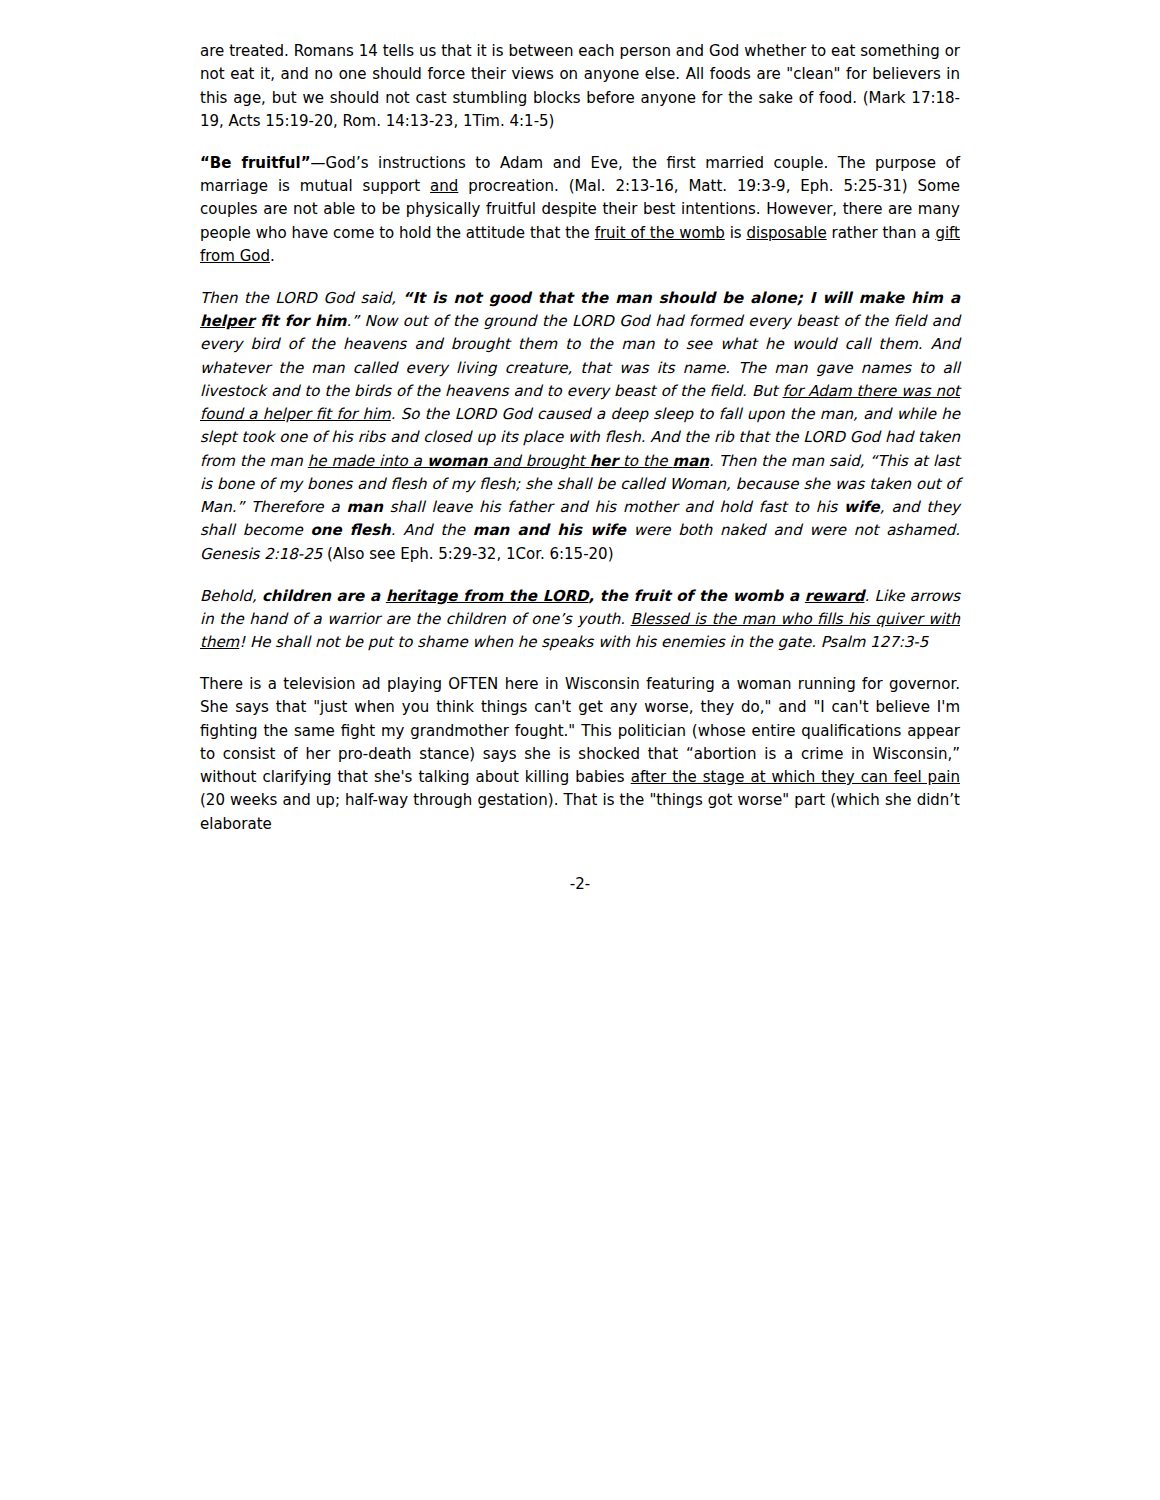are treated. Romans 14 tells us that it is between each person and God whether to eat something or not eat it, and no one should force their views on anyone else. All foods are "clean" for believers in this age, but we should not cast stumbling blocks before anyone for the sake of food. (Mark 17:18-19, Acts 15:19-20, Rom. 14:13-23, 1Tim. 4:1-5)
“Be fruitful”—God’s instructions to Adam and Eve, the first married couple. The purpose of marriage is mutual support and procreation. (Mal. 2:13-16, Matt. 19:3-9, Eph. 5:25-31) Some couples are not able to be physically fruitful despite their best intentions. However, there are many people who have come to hold the attitude that the fruit of the womb is disposable rather than a gift from God.
Then the LORD God said, “It is not good that the man should be alone; I will make him a helper fit for him.” Now out of the ground the LORD God had formed every beast of the field and every bird of the heavens and brought them to the man to see what he would call them. And whatever the man called every living creature, that was its name. The man gave names to all livestock and to the birds of the heavens and to every beast of the field. But for Adam there was not found a helper fit for him. So the LORD God caused a deep sleep to fall upon the man, and while he slept took one of his ribs and closed up its place with flesh. And the rib that the LORD God had taken from the man he made into a woman and brought her to the man. Then the man said, “This at last is bone of my bones and flesh of my flesh; she shall be called Woman, because she was taken out of Man.” Therefore a man shall leave his father and his mother and hold fast to his wife, and they shall become one flesh. And the man and his wife were both naked and were not ashamed. Genesis 2:18-25 (Also see Eph. 5:29-32, 1Cor. 6:15-20)
Behold, children are a heritage from the LORD, the fruit of the womb a reward. Like arrows in the hand of a warrior are the children of one’s youth. Blessed is the man who fills his quiver with them! He shall not be put to shame when he speaks with his enemies in the gate. Psalm 127:3-5
There is a television ad playing OFTEN here in Wisconsin featuring a woman running for governor. She says that "just when you think things can't get any worse, they do," and "I can't believe I'm fighting the same fight my grandmother fought." This politician (whose entire qualifications appear to consist of her pro-death stance) says she is shocked that “abortion is a crime in Wisconsin,” without clarifying that she's talking about killing babies after the stage at which they can feel pain (20 weeks and up; half-way through gestation). That is the "things got worse" part (which she didn’t elaborate
-2-